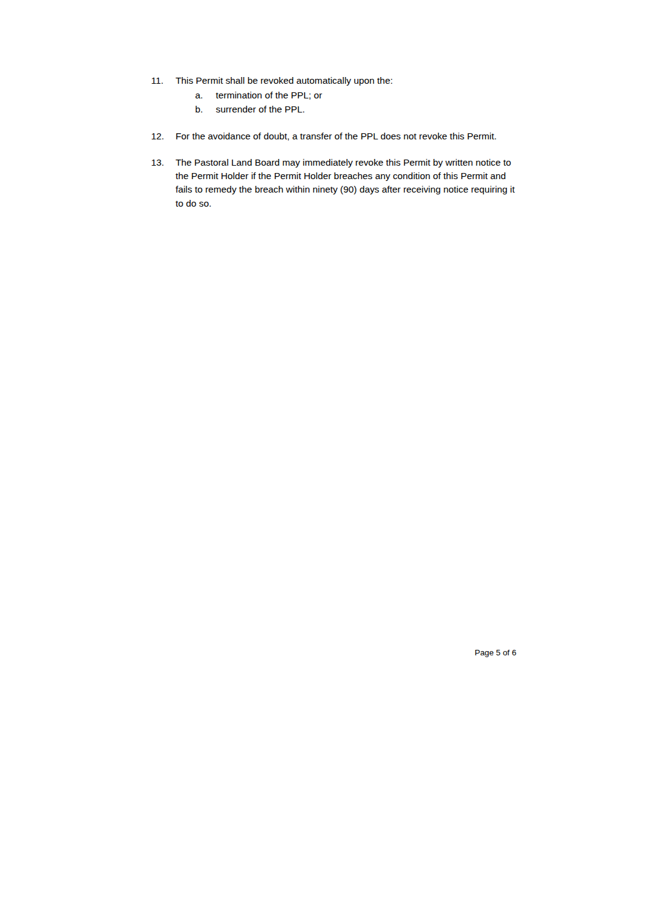11. This Permit shall be revoked automatically upon the:
a. termination of the PPL; or
b. surrender of the PPL.
12. For the avoidance of doubt, a transfer of the PPL does not revoke this Permit.
13. The Pastoral Land Board may immediately revoke this Permit by written notice to the Permit Holder if the Permit Holder breaches any condition of this Permit and fails to remedy the breach within ninety (90) days after receiving notice requiring it to do so.
Page 5 of 6